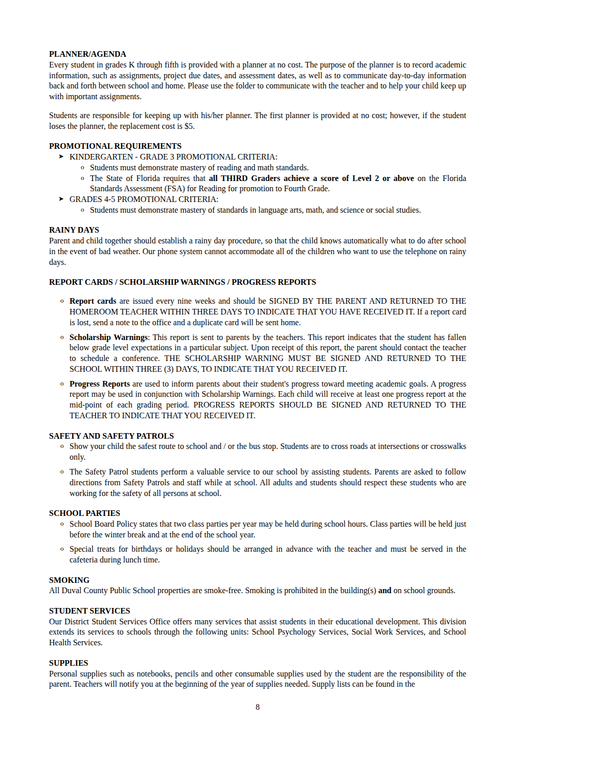Planner/Agenda
Every student in grades K through fifth is provided with a planner at no cost. The purpose of the planner is to record academic information, such as assignments, project due dates, and assessment dates, as well as to communicate day-to-day information back and forth between school and home. Please use the folder to communicate with the teacher and to help your child keep up with important assignments.
Students are responsible for keeping up with his/her planner. The first planner is provided at no cost; however, if the student loses the planner, the replacement cost is $5.
Promotional Requirements
KINDERGARTEN - GRADE 3 PROMOTIONAL CRITERIA:
Students must demonstrate mastery of reading and math standards.
The State of Florida requires that all THIRD Graders achieve a score of Level 2 or above on the Florida Standards Assessment (FSA) for Reading for promotion to Fourth Grade.
GRADES 4-5 PROMOTIONAL CRITERIA:
Students must demonstrate mastery of standards in language arts, math, and science or social studies.
Rainy Days
Parent and child together should establish a rainy day procedure, so that the child knows automatically what to do after school in the event of bad weather. Our phone system cannot accommodate all of the children who want to use the telephone on rainy days.
Report Cards / Scholarship Warnings / Progress Reports
Report cards are issued every nine weeks and should be SIGNED BY THE PARENT AND RETURNED TO THE HOMEROOM TEACHER WITHIN THREE DAYS TO INDICATE THAT YOU HAVE RECEIVED IT. If a report card is lost, send a note to the office and a duplicate card will be sent home.
Scholarship Warnings: This report is sent to parents by the teachers. This report indicates that the student has fallen below grade level expectations in a particular subject. Upon receipt of this report, the parent should contact the teacher to schedule a conference. THE SCHOLARSHIP WARNING MUST BE SIGNED AND RETURNED TO THE SCHOOL WITHIN THREE (3) DAYS, TO INDICATE THAT YOU RECEIVED IT.
Progress Reports are used to inform parents about their student's progress toward meeting academic goals. A progress report may be used in conjunction with Scholarship Warnings. Each child will receive at least one progress report at the mid-point of each grading period. PROGRESS REPORTS SHOULD BE SIGNED AND RETURNED TO THE TEACHER TO INDICATE THAT YOU RECEIVED IT.
Safety and Safety Patrols
Show your child the safest route to school and / or the bus stop. Students are to cross roads at intersections or crosswalks only.
The Safety Patrol students perform a valuable service to our school by assisting students. Parents are asked to follow directions from Safety Patrols and staff while at school. All adults and students should respect these students who are working for the safety of all persons at school.
School Parties
School Board Policy states that two class parties per year may be held during school hours. Class parties will be held just before the winter break and at the end of the school year.
Special treats for birthdays or holidays should be arranged in advance with the teacher and must be served in the cafeteria during lunch time.
Smoking
All Duval County Public School properties are smoke-free. Smoking is prohibited in the building(s) and on school grounds.
Student Services
Our District Student Services Office offers many services that assist students in their educational development. This division extends its services to schools through the following units: School Psychology Services, Social Work Services, and School Health Services.
Supplies
Personal supplies such as notebooks, pencils and other consumable supplies used by the student are the responsibility of the parent. Teachers will notify you at the beginning of the year of supplies needed. Supply lists can be found in the
8